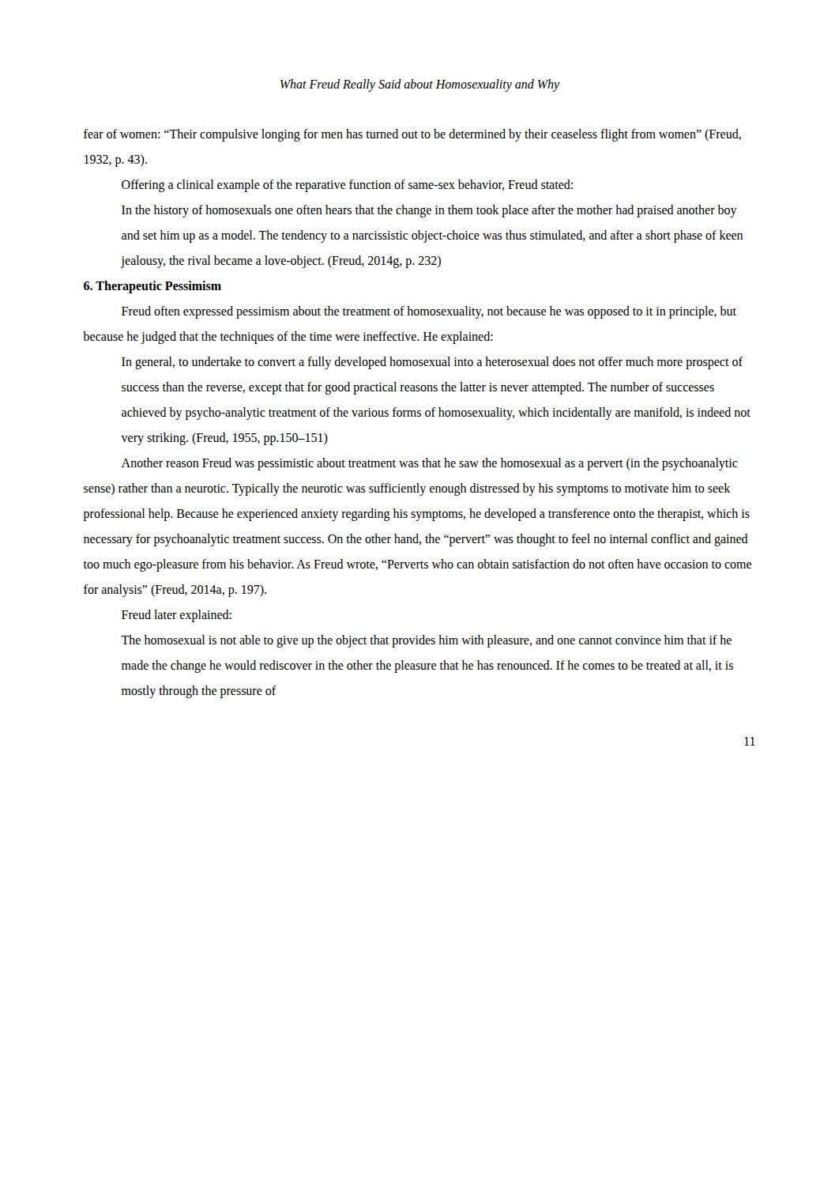What Freud Really Said about Homosexuality and Why
fear of women: “Their compulsive longing for men has turned out to be determined by their ceaseless flight from women” (Freud, 1932, p. 43).
Offering a clinical example of the reparative function of same-sex behavior, Freud stated:
In the history of homosexuals one often hears that the change in them took place after the mother had praised another boy and set him up as a model. The tendency to a narcissistic object-choice was thus stimulated, and after a short phase of keen jealousy, the rival became a love-object. (Freud, 2014g, p. 232)
6. Therapeutic Pessimism
Freud often expressed pessimism about the treatment of homosexuality, not because he was opposed to it in principle, but because he judged that the techniques of the time were ineffective. He explained:
In general, to undertake to convert a fully developed homosexual into a heterosexual does not offer much more prospect of success than the reverse, except that for good practical reasons the latter is never attempted. The number of successes achieved by psycho-analytic treatment of the various forms of homosexuality, which incidentally are manifold, is indeed not very striking. (Freud, 1955, pp.150–151)
Another reason Freud was pessimistic about treatment was that he saw the homosexual as a pervert (in the psychoanalytic sense) rather than a neurotic. Typically the neurotic was sufficiently enough distressed by his symptoms to motivate him to seek professional help. Because he experienced anxiety regarding his symptoms, he developed a transference onto the therapist, which is necessary for psychoanalytic treatment success. On the other hand, the “pervert” was thought to feel no internal conflict and gained too much ego-pleasure from his behavior. As Freud wrote, “Perverts who can obtain satisfaction do not often have occasion to come for analysis” (Freud, 2014a, p. 197).
Freud later explained:
The homosexual is not able to give up the object that provides him with pleasure, and one cannot convince him that if he made the change he would rediscover in the other the pleasure that he has renounced. If he comes to be treated at all, it is mostly through the pressure of
11